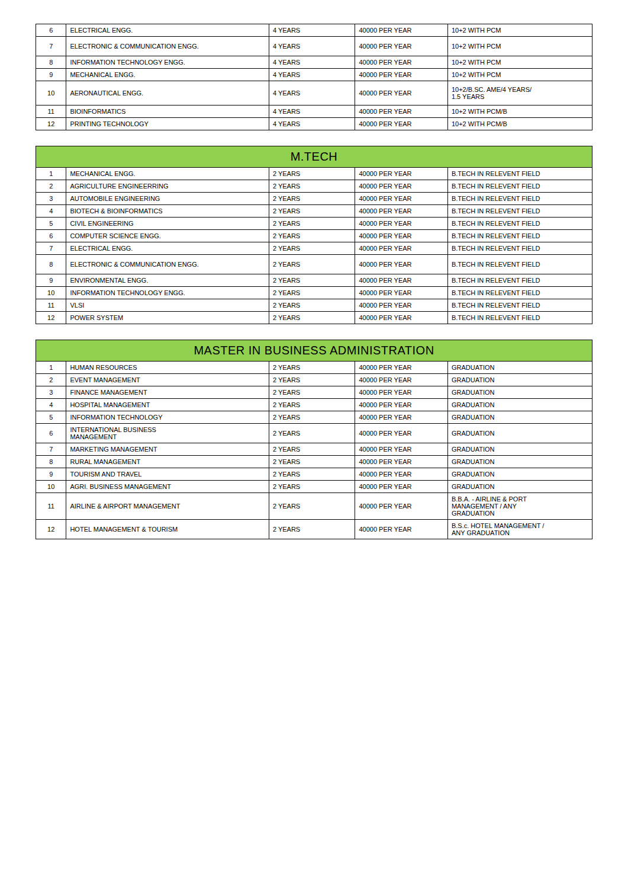| 6 | ELECTRICAL ENGG. | 4 YEARS | 40000 PER YEAR | 10+2 WITH PCM |
| 7 | ELECTRONIC & COMMUNICATION ENGG. | 4 YEARS | 40000 PER YEAR | 10+2 WITH PCM |
| 8 | INFORMATION TECHNOLOGY ENGG. | 4 YEARS | 40000 PER YEAR | 10+2 WITH PCM |
| 9 | MECHANICAL ENGG. | 4 YEARS | 40000 PER YEAR | 10+2 WITH PCM |
| 10 | AERONAUTICAL ENGG. | 4 YEARS | 40000 PER YEAR | 10+2/B.SC. AME/4 YEARS/ 1.5 YEARS |
| 11 | BIOINFORMATICS | 4 YEARS | 40000 PER YEAR | 10+2 WITH PCM/B |
| 12 | PRINTING TECHNOLOGY | 4 YEARS | 40000 PER YEAR | 10+2 WITH PCM/B |
| M.TECH |
| 1 | MECHANICAL ENGG. | 2 YEARS | 40000 PER YEAR | B.TECH IN RELEVENT FIELD |
| 2 | AGRICULTURE ENGINEERRING | 2 YEARS | 40000 PER YEAR | B.TECH IN RELEVENT FIELD |
| 3 | AUTOMOBILE ENGINEERING | 2 YEARS | 40000 PER YEAR | B.TECH IN RELEVENT FIELD |
| 4 | BIOTECH & BIOINFORMATICS | 2 YEARS | 40000 PER YEAR | B.TECH IN RELEVENT FIELD |
| 5 | CIVIL ENGINEERING | 2 YEARS | 40000 PER YEAR | B.TECH IN RELEVENT FIELD |
| 6 | COMPUTER SCIENCE ENGG. | 2 YEARS | 40000 PER YEAR | B.TECH IN RELEVENT FIELD |
| 7 | ELECTRICAL ENGG. | 2 YEARS | 40000 PER YEAR | B.TECH IN RELEVENT FIELD |
| 8 | ELECTRONIC & COMMUNICATION ENGG. | 2 YEARS | 40000 PER YEAR | B.TECH IN RELEVENT FIELD |
| 9 | ENVIRONMENTAL ENGG. | 2 YEARS | 40000 PER YEAR | B.TECH IN RELEVENT FIELD |
| 10 | INFORMATION TECHNOLOGY ENGG. | 2 YEARS | 40000 PER YEAR | B.TECH IN RELEVENT FIELD |
| 11 | VLSI | 2 YEARS | 40000 PER YEAR | B.TECH IN RELEVENT FIELD |
| 12 | POWER SYSTEM | 2 YEARS | 40000 PER YEAR | B.TECH IN RELEVENT FIELD |
| MASTER IN BUSINESS ADMINISTRATION |
| 1 | HUMAN RESOURCES | 2 YEARS | 40000 PER YEAR | GRADUATION |
| 2 | EVENT MANAGEMENT | 2 YEARS | 40000 PER YEAR | GRADUATION |
| 3 | FINANCE MANAGEMENT | 2 YEARS | 40000 PER YEAR | GRADUATION |
| 4 | HOSPITAL MANAGEMENT | 2 YEARS | 40000 PER YEAR | GRADUATION |
| 5 | INFORMATION TECHNOLOGY | 2 YEARS | 40000 PER YEAR | GRADUATION |
| 6 | INTERNATIONAL BUSINESS MANAGEMENT | 2 YEARS | 40000 PER YEAR | GRADUATION |
| 7 | MARKETING MANAGEMENT | 2 YEARS | 40000 PER YEAR | GRADUATION |
| 8 | RURAL MANAGEMENT | 2 YEARS | 40000 PER YEAR | GRADUATION |
| 9 | TOURISM AND TRAVEL | 2 YEARS | 40000 PER YEAR | GRADUATION |
| 10 | AGRI. BUSINESS MANAGEMENT | 2 YEARS | 40000 PER YEAR | GRADUATION |
| 11 | AIRLINE & AIRPORT MANAGEMENT | 2 YEARS | 40000 PER YEAR | B.B.A. - AIRLINE & PORT MANAGEMENT / ANY GRADUATION |
| 12 | HOTEL MANAGEMENT & TOURISM | 2 YEARS | 40000 PER YEAR | B.S.c. HOTEL MANAGEMENT / ANY GRADUATION |